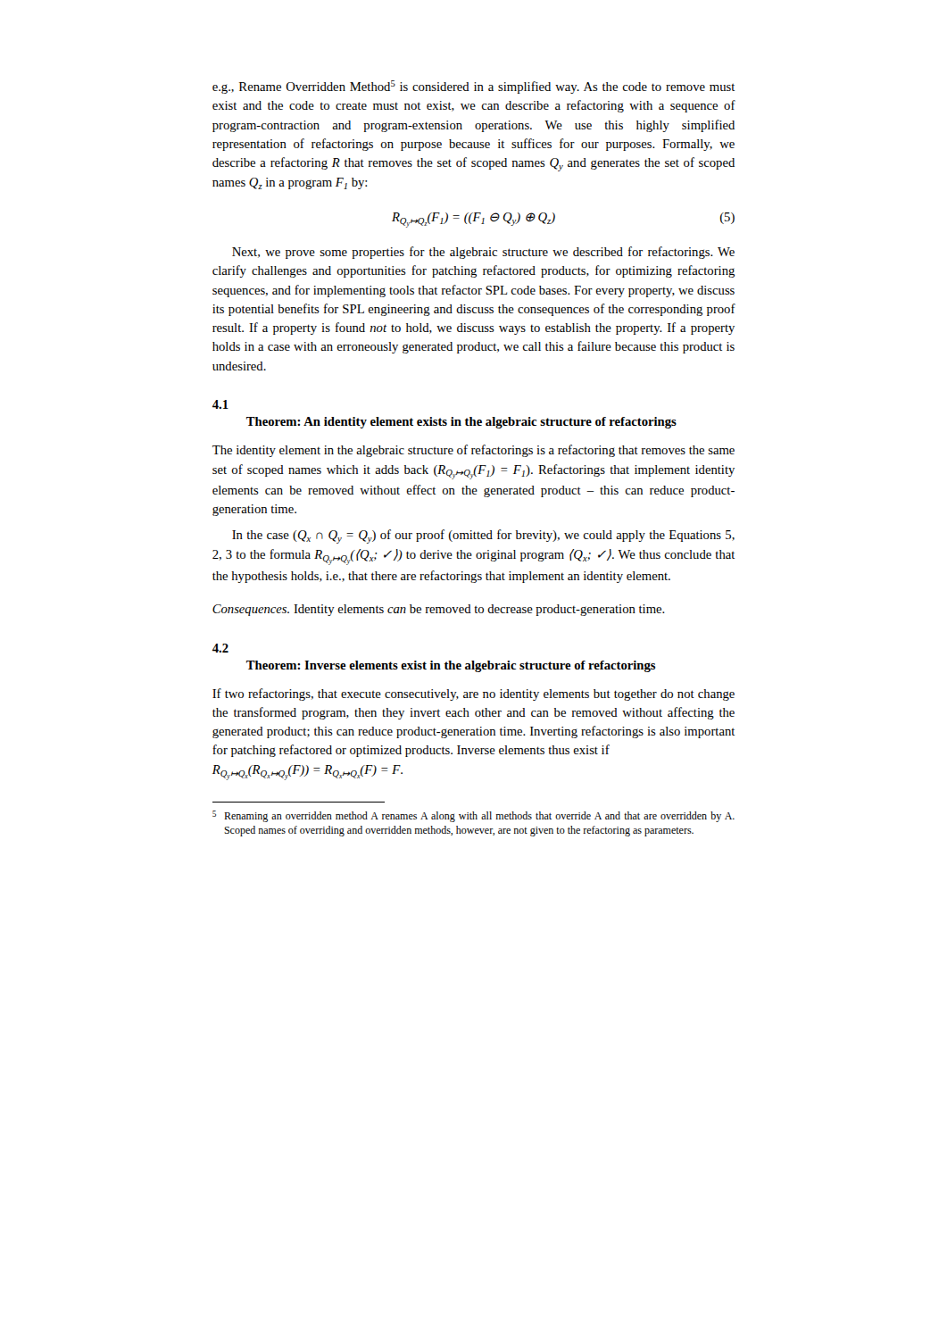e.g., Rename Overridden Method5 is considered in a simplified way. As the code to remove must exist and the code to create must not exist, we can describe a refactoring with a sequence of program-contraction and program-extension operations. We use this highly simplified representation of refactorings on purpose because it suffices for our purposes. Formally, we describe a refactoring R that removes the set of scoped names Qy and generates the set of scoped names Qz in a program F1 by:
RQy↦Qz(F1) = ((F1 ⊖ Qy) ⊕ Qz) (5)
Next, we prove some properties for the algebraic structure we described for refactorings. We clarify challenges and opportunities for patching refactored products, for optimizing refactoring sequences, and for implementing tools that refactor SPL code bases. For every property, we discuss its potential benefits for SPL engineering and discuss the consequences of the corresponding proof result. If a property is found not to hold, we discuss ways to establish the property. If a property holds in a case with an erroneously generated product, we call this a failure because this product is undesired.
4.1 Theorem: An identity element exists in the algebraic structure of refactorings
The identity element in the algebraic structure of refactorings is a refactoring that removes the same set of scoped names which it adds back (RQy↦Qy(F1) = F1). Refactorings that implement identity elements can be removed without effect on the generated product – this can reduce product-generation time.
In the case (Qx ∩ Qy = Qy) of our proof (omitted for brevity), we could apply the Equations 5, 2, 3 to the formula RQy↦Qy(⟨Qx; ✓⟩) to derive the original program ⟨Qx; ✓⟩. We thus conclude that the hypothesis holds, i.e., that there are refactorings that implement an identity element.
Consequences. Identity elements can be removed to decrease product-generation time.
4.2 Theorem: Inverse elements exist in the algebraic structure of refactorings
If two refactorings, that execute consecutively, are no identity elements but together do not change the transformed program, then they invert each other and can be removed without affecting the generated product; this can reduce product-generation time. Inverting refactorings is also important for patching refactored or optimized products. Inverse elements thus exist if
RQy↦Qx(RQx↦Qy(F)) = RQx↦Qx(F) = F.
5 Renaming an overridden method A renames A along with all methods that override A and that are overridden by A. Scoped names of overriding and overridden methods, however, are not given to the refactoring as parameters.